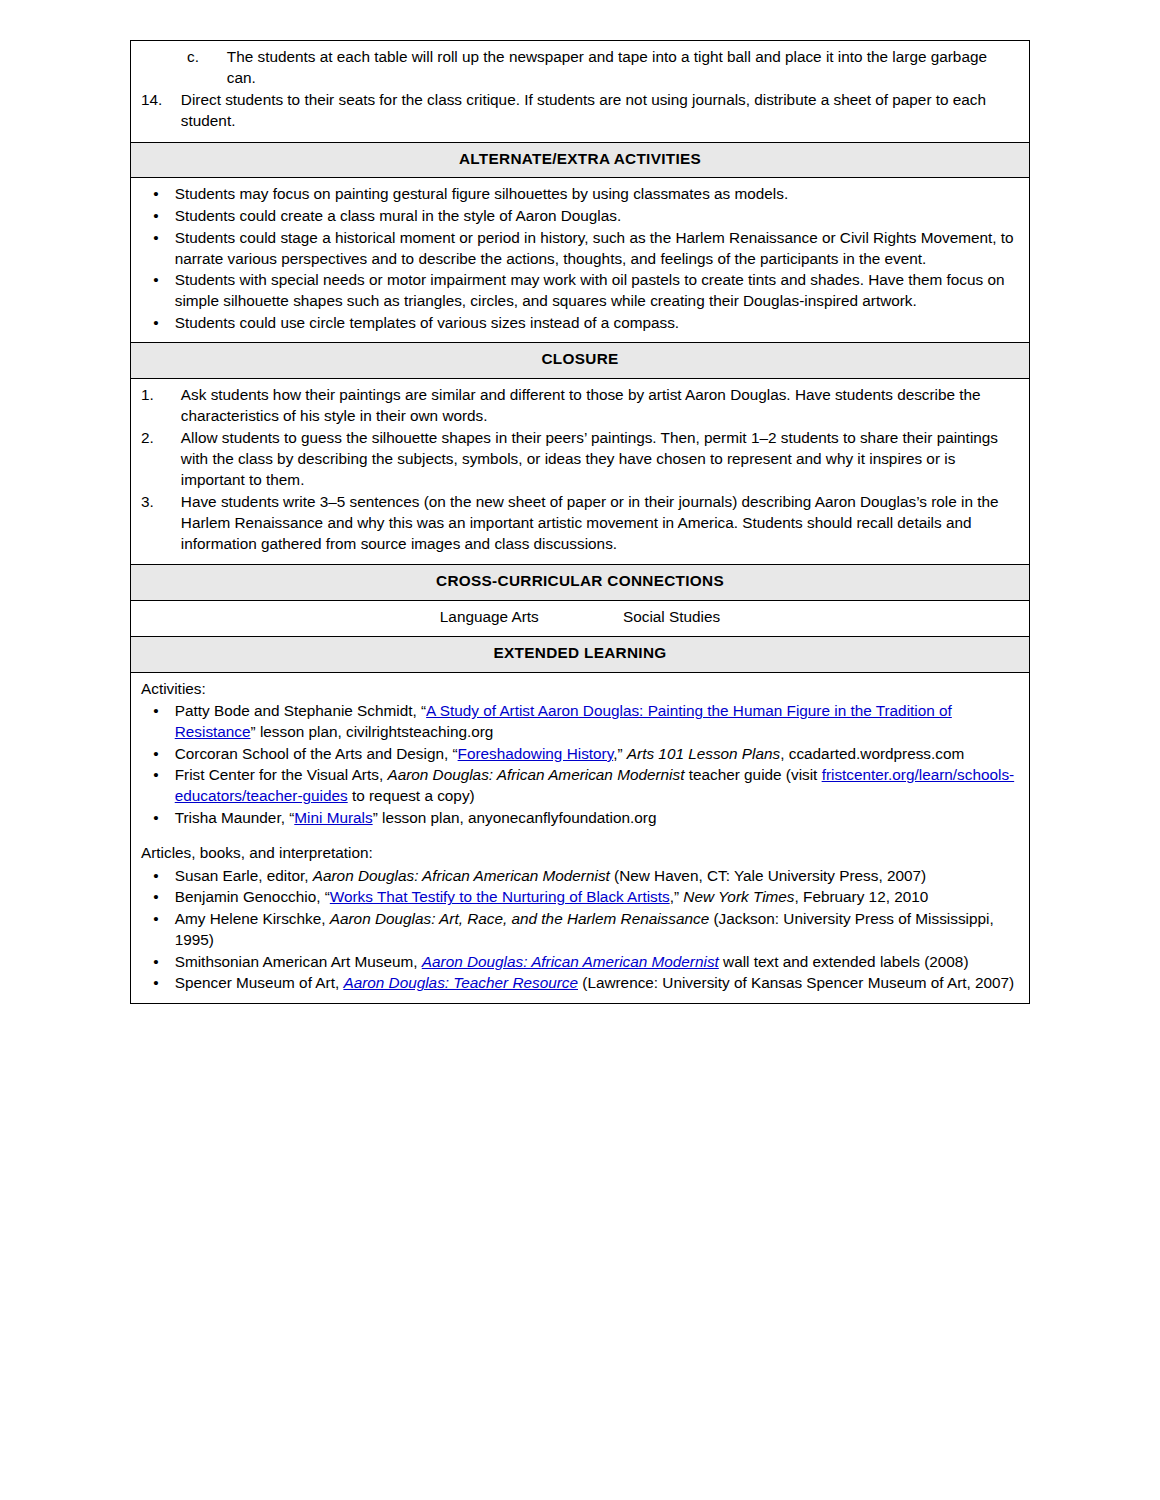| c. The students at each table will roll up the newspaper and tape into a tight ball and place it into the large garbage can. 14. Direct students to their seats for the class critique. If students are not using journals, distribute a sheet of paper to each student. |
| ALTERNATE/EXTRA ACTIVITIES |
| Students may focus on painting gestural figure silhouettes by using classmates as models. Students could create a class mural in the style of Aaron Douglas. Students could stage a historical moment or period in history, such as the Harlem Renaissance or Civil Rights Movement, to narrate various perspectives and to describe the actions, thoughts, and feelings of the participants in the event. Students with special needs or motor impairment may work with oil pastels to create tints and shades. Have them focus on simple silhouette shapes such as triangles, circles, and squares while creating their Douglas-inspired artwork. Students could use circle templates of various sizes instead of a compass. |
| CLOSURE |
| 1. Ask students how their paintings are similar and different to those by artist Aaron Douglas. Have students describe the characteristics of his style in their own words. 2. Allow students to guess the silhouette shapes in their peers’ paintings. Then, permit 1–2 students to share their paintings with the class by describing the subjects, symbols, or ideas they have chosen to represent and why it inspires or is important to them. 3. Have students write 3–5 sentences (on the new sheet of paper or in their journals) describing Aaron Douglas’s role in the Harlem Renaissance and why this was an important artistic movement in America. Students should recall details and information gathered from source images and class discussions. |
| CROSS-CURRICULAR CONNECTIONS |
| Language Arts Social Studies |
| EXTENDED LEARNING |
| Activities: Patty Bode and Stephanie Schmidt, “ A Study of Artist Aaron Douglas: Painting the Human Figure in the Tradition of Resistance ” lesson plan, civilrightsteaching.org Corcoran School of the Arts and Design, “ Foreshadowing History ,” Arts 101 Lesson Plans , ccadarted.wordpress.com Frist Center for the Visual Arts, Aaron Douglas: African American Modernist teacher guide (visit fristcenter.org/learn/schools-educators/teacher-guides to request a copy) Trisha Maunder, “ Mini Murals ” lesson plan, anyonecanflyfoundation.org Articles, books, and interpretation: Susan Earle, editor, Aaron Douglas: African American Modernist (New Haven, CT: Yale University Press, 2007) Benjamin Genocchio, “ Works That Testify to the Nurturing of Black Artists ,” New York Times , February 12, 2010 Amy Helene Kirschke, Aaron Douglas: Art, Race, and the Harlem Renaissance (Jackson: University Press of Mississippi, 1995) Smithsonian American Art Museum, Aaron Douglas: African American Modernist wall text and extended labels (2008) Spencer Museum of Art, Aaron Douglas: Teacher Resource (Lawrence: University of Kansas Spencer Museum of Art, 2007) |